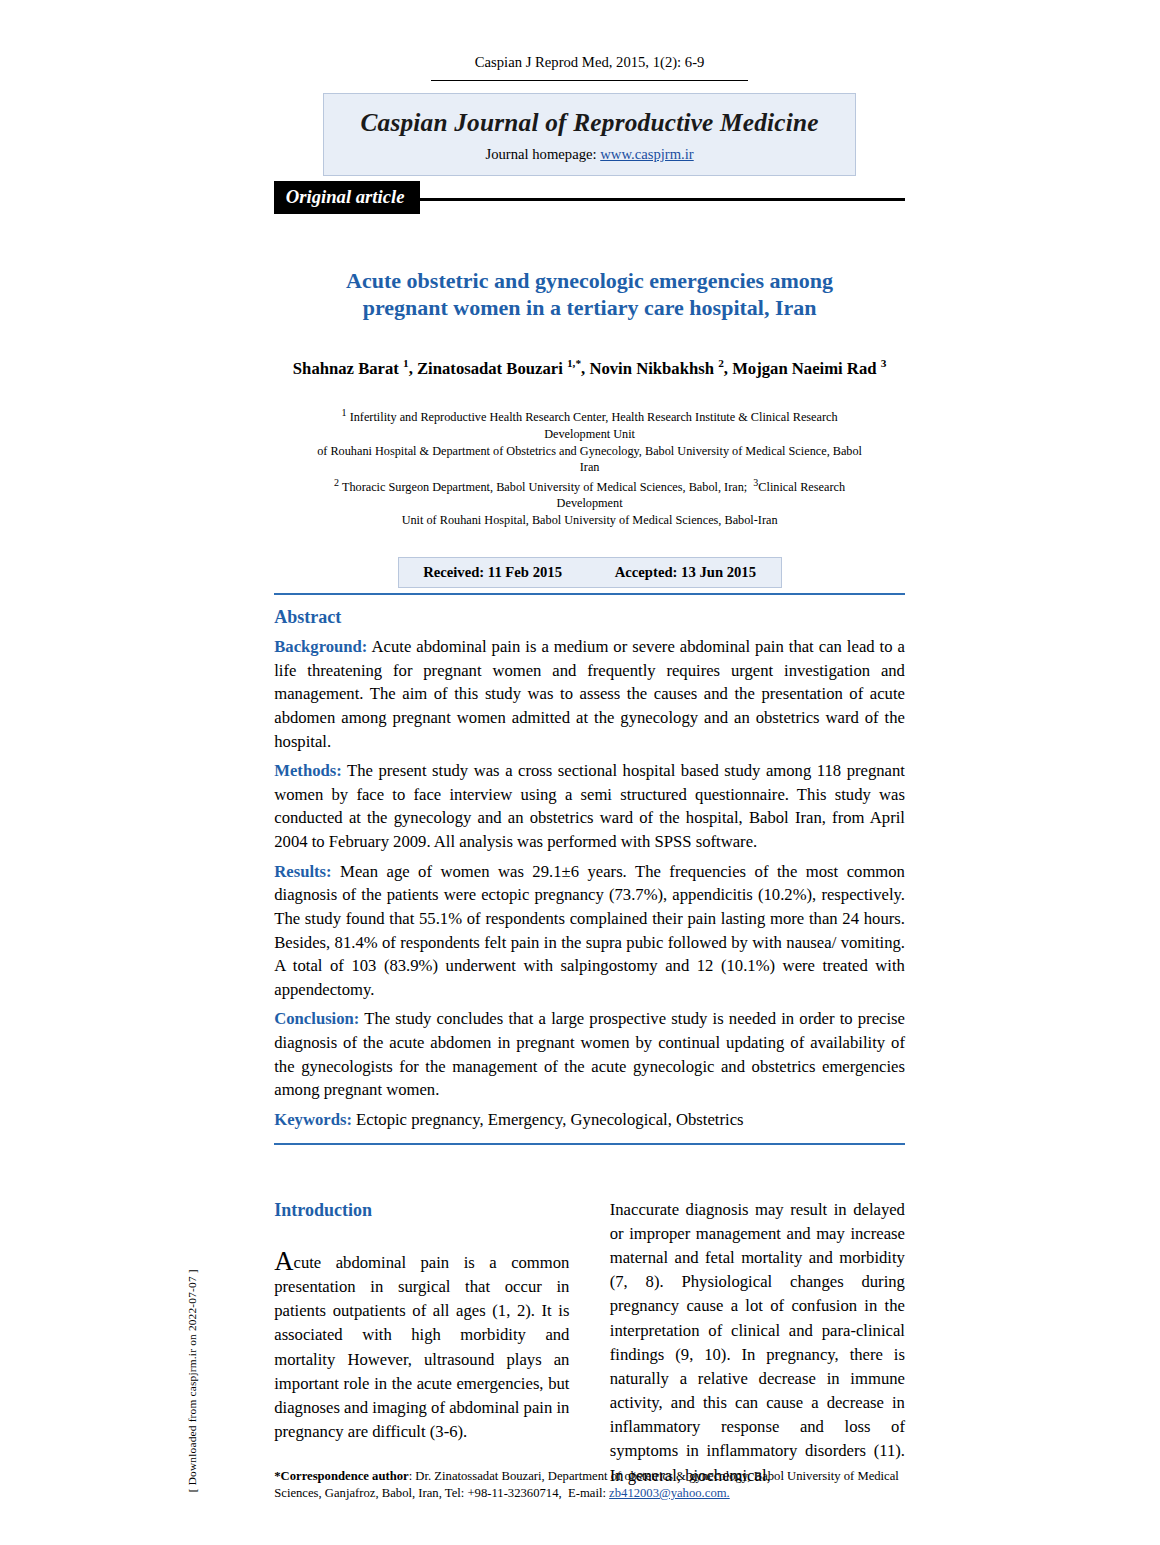[ Downloaded from caspjrm.ir on 2022-07-07 ]
Caspian J Reprod Med, 2015, 1(2): 6-9
Caspian Journal of Reproductive Medicine
Journal homepage: www.caspjrm.ir
Original article
Acute obstetric and gynecologic emergencies among pregnant women in a tertiary care hospital, Iran
Shahnaz Barat 1, Zinatosadat Bouzari 1,*, Novin Nikbakhsh 2, Mojgan Naeimi Rad 3
1 Infertility and Reproductive Health Research Center, Health Research Institute & Clinical Research Development Unit
of Rouhani Hospital & Department of Obstetrics and Gynecology, Babol University of Medical Science, Babol Iran
2 Thoracic Surgeon Department, Babol University of Medical Sciences, Babol, Iran; 3Clinical Research Development
Unit of Rouhani Hospital, Babol University of Medical Sciences, Babol-Iran
Received: 11 Feb 2015 Accepted: 13 Jun 2015
Abstract
Background: Acute abdominal pain is a medium or severe abdominal pain that can lead to a life threatening for pregnant women and frequently requires urgent investigation and management. The aim of this study was to assess the causes and the presentation of acute abdomen among pregnant women admitted at the gynecology and an obstetrics ward of the hospital.
Methods: The present study was a cross sectional hospital based study among 118 pregnant women by face to face interview using a semi structured questionnaire. This study was conducted at the gynecology and an obstetrics ward of the hospital, Babol Iran, from April 2004 to February 2009. All analysis was performed with SPSS software.
Results: Mean age of women was 29.1±6 years. The frequencies of the most common diagnosis of the patients were ectopic pregnancy (73.7%), appendicitis (10.2%), respectively. The study found that 55.1% of respondents complained their pain lasting more than 24 hours. Besides, 81.4% of respondents felt pain in the supra pubic followed by with nausea/ vomiting. A total of 103 (83.9%) underwent with salpingostomy and 12 (10.1%) were treated with appendectomy.
Conclusion: The study concludes that a large prospective study is needed in order to precise diagnosis of the acute abdomen in pregnant women by continual updating of availability of the gynecologists for the management of the acute gynecologic and obstetrics emergencies among pregnant women.
Keywords: Ectopic pregnancy, Emergency, Gynecological, Obstetrics
Introduction
Acute abdominal pain is a common presentation in surgical that occur in patients outpatients of all ages (1, 2). It is associated with high morbidity and mortality However, ultrasound plays an important role in the acute emergencies, but diagnoses and imaging of abdominal pain in pregnancy are difficult (3-6).
Inaccurate diagnosis may result in delayed or improper management and may increase maternal and fetal mortality and morbidity (7, 8). Physiological changes during pregnancy cause a lot of confusion in the interpretation of clinical and para-clinical findings (9, 10). In pregnancy, there is naturally a relative decrease in immune activity, and this can cause a decrease in inflammatory response and loss of symptoms in inflammatory disorders (11). In general, biochemical,
*Correspondence author: Dr. Zinatossadat Bouzari, Department of obstetrics & gynecology, Babol University of Medical Sciences, Ganjafroz, Babol, Iran, Tel: +98-11-32360714, E-mail: zb412003@yahoo.com.